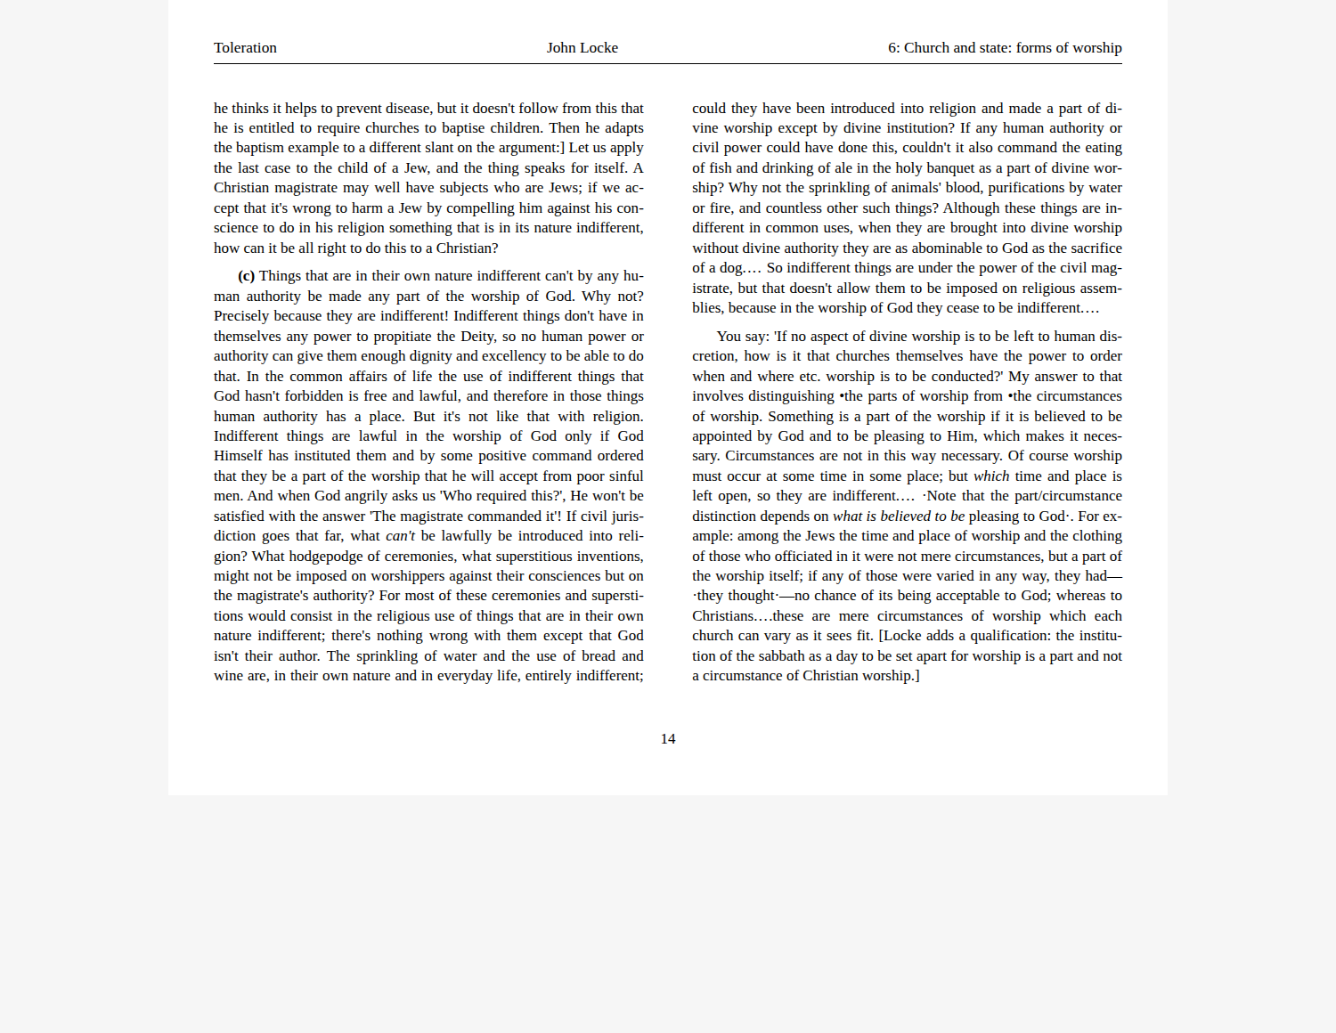Toleration
John Locke
6: Church and state: forms of worship
he thinks it helps to prevent disease, but it doesn't follow from this that he is entitled to require churches to baptise children. Then he adapts the baptism example to a different slant on the argument:] Let us apply the last case to the child of a Jew, and the thing speaks for itself. A Christian magistrate may well have subjects who are Jews; if we accept that it's wrong to harm a Jew by compelling him against his conscience to do in his religion something that is in its nature indifferent, how can it be all right to do this to a Christian?
(c) Things that are in their own nature indifferent can't by any human authority be made any part of the worship of God. Why not? Precisely because they are indifferent! Indifferent things don't have in themselves any power to propitiate the Deity, so no human power or authority can give them enough dignity and excellency to be able to do that. In the common affairs of life the use of indifferent things that God hasn't forbidden is free and lawful, and therefore in those things human authority has a place. But it's not like that with religion. Indifferent things are lawful in the worship of God only if God Himself has instituted them and by some positive command ordered that they be a part of the worship that he will accept from poor sinful men. And when God angrily asks us 'Who required this?', He won't be satisfied with the answer 'The magistrate commanded it'! If civil jurisdiction goes that far, what can't be lawfully be introduced into religion? What hodgepodge of ceremonies, what superstitious inventions, might not be imposed on worshippers against their consciences but on the magistrate's authority? For most of these ceremonies and superstitions would consist in the religious use of things that are in their own nature indifferent; there's nothing wrong with them except that God isn't their author. The sprinkling of water and the use of bread and wine are, in their own nature and in everyday life, entirely indifferent; could they have been introduced into religion and made a part of divine worship except by divine institution? If any human authority or civil power could have done this, couldn't it also command the eating of fish and drinking of ale in the holy banquet as a part of divine worship? Why not the sprinkling of animals' blood, purifications by water or fire, and countless other such things? Although these things are indifferent in common uses, when they are brought into divine worship without divine authority they are as abominable to God as the sacrifice of a dog. . . .  So indifferent things are under the power of the civil magistrate, but that doesn't allow them to be imposed on religious assemblies, because in the worship of God they cease to be indifferent. . . .
You say: 'If no aspect of divine worship is to be left to human discretion, how is it that churches themselves have the power to order when and where etc. worship is to be conducted?' My answer to that involves distinguishing •the parts of worship from •the circumstances of worship. Something is a part of the worship if it is believed to be appointed by God and to be pleasing to Him, which makes it necessary. Circumstances are not in this way necessary. Of course worship must occur at some time in some place; but which time and place is left open, so they are indifferent. . . .  ·Note that the part/circumstance distinction depends on what is believed to be pleasing to God·. For example: among the Jews the time and place of worship and the clothing of those who officiated in it were not mere circumstances, but a part of the worship itself; if any of those were varied in any way, they had—·they thought·—no chance of its being acceptable to God; whereas to Christians. . . .these are mere circumstances of worship which each church can vary as it sees fit. [Locke adds a qualification: the institution of the sabbath as a day to be set apart for worship is a part and not a circumstance of Christian worship.]
14